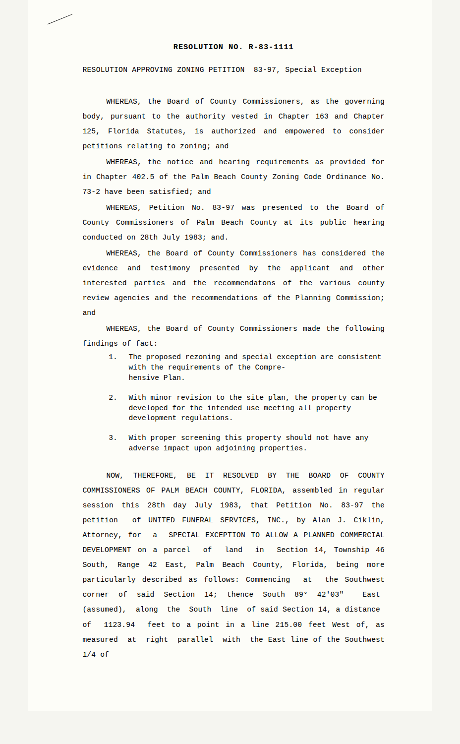RESOLUTION NO. R-83-1111
RESOLUTION APPROVING ZONING PETITION 83-97, Special Exception
WHEREAS, the Board of County Commissioners, as the governing body, pursuant to the authority vested in Chapter 163 and Chapter 125, Florida Statutes, is authorized and empowered to consider petitions relating to zoning; and
WHEREAS, the notice and hearing requirements as provided for in Chapter 402.5 of the Palm Beach County Zoning Code Ordinance No. 73-2 have been satisfied; and
WHEREAS, Petition No. 83-97 was presented to the Board of County Commissioners of Palm Beach County at its public hearing conducted on 28th July 1983; and.
WHEREAS, the Board of County Commissioners has considered the evidence and testimony presented by the applicant and other interested parties and the recommendatons of the various county review agencies and the recommendations of the Planning Commission; and
WHEREAS, the Board of County Commissioners made the following findings of fact:
The proposed rezoning and special exception are consistent with the requirements of the Compre-
hensive Plan.
With minor revision to the site plan, the property can be developed for the intended use meeting all property development regulations.
With proper screening this property should not have any adverse impact upon adjoining properties.
NOW, THEREFORE, BE IT RESOLVED BY THE BOARD OF COUNTY COMMISSIONERS OF PALM BEACH COUNTY, FLORIDA, assembled in regular session this 28th day July 1983, that Petition No. 83-97 the petition of UNITED FUNERAL SERVICES, INC., by Alan J. Ciklin, Attorney, for a SPECIAL EXCEPTION TO ALLOW A PLANNED COMMERCIAL DEVELOPMENT on a parcel of land in Section 14, Township 46 South, Range 42 East, Palm Beach County, Florida, being more particularly described as follows: Commencing at the Southwest corner of said Section 14; thence South 89° 42'03" East (assumed), along the South line of said Section 14, a distance of 1123.94 feet to a point in a line 215.00 feet West of, as measured at right parallel with the East line of the Southwest 1/4 of